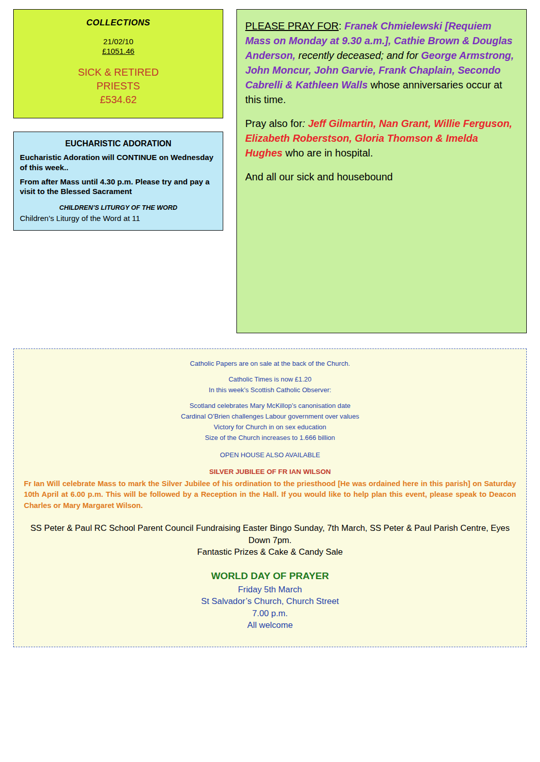COLLECTIONS
21/02/10
£1051.46
SICK & RETIRED
PRIESTS
£534.62
EUCHARISTIC ADORATION
Eucharistic Adoration will CONTINUE on Wednesday of this week..
From after Mass until 4.30 p.m. Please try and pay a visit to the Blessed Sacrament
CHILDREN’S LITURGY OF THE WORD
Children’s Liturgy of the Word at 11
PLEASE PRAY FOR: Franek Chmielewski [Requiem Mass on Monday at 9.30 a.m.], Cathie Brown & Douglas Anderson, recently deceased; and for George Armstrong, John Moncur, John Garvie, Frank Chaplain, Secondo Cabrelli & Kathleen Walls whose anniversaries occur at this time.
Pray also for: Jeff Gilmartin, Nan Grant, Willie Ferguson, Elizabeth Roberstson, Gloria Thomson & Imelda Hughes who are in hospital.
And all our sick and housebound
Catholic Papers are on sale at the back of the Church. Catholic Times is now £1.20
In this week’s Scottish Catholic Observer: Scotland celebrates Mary McKillop’s canonisation date
Cardinal O’Brien challenges Labour government over values
Victory for Church in on sex education
Size of the Church increases to 1.666 billion
OPEN HOUSE ALSO AVAILABLE
SILVER JUBILEE OF FR IAN WILSON
Fr Ian Will celebrate Mass to mark the Silver Jubilee of his ordination to the priesthood [He was ordained here in this parish] on Saturday 10th April at 6.00 p.m. This will be followed by a Reception in the Hall. If you would like to help plan this event, please speak to Deacon Charles or Mary Margaret Wilson.
SS Peter & Paul RC School Parent Council Fundraising Easter Bingo Sunday, 7th March, SS Peter & Paul Parish Centre, Eyes Down 7pm.
Fantastic Prizes & Cake & Candy Sale
WORLD DAY OF PRAYER
Friday 5th March
St Salvador’s Church, Church Street
7.00 p.m.
All welcome